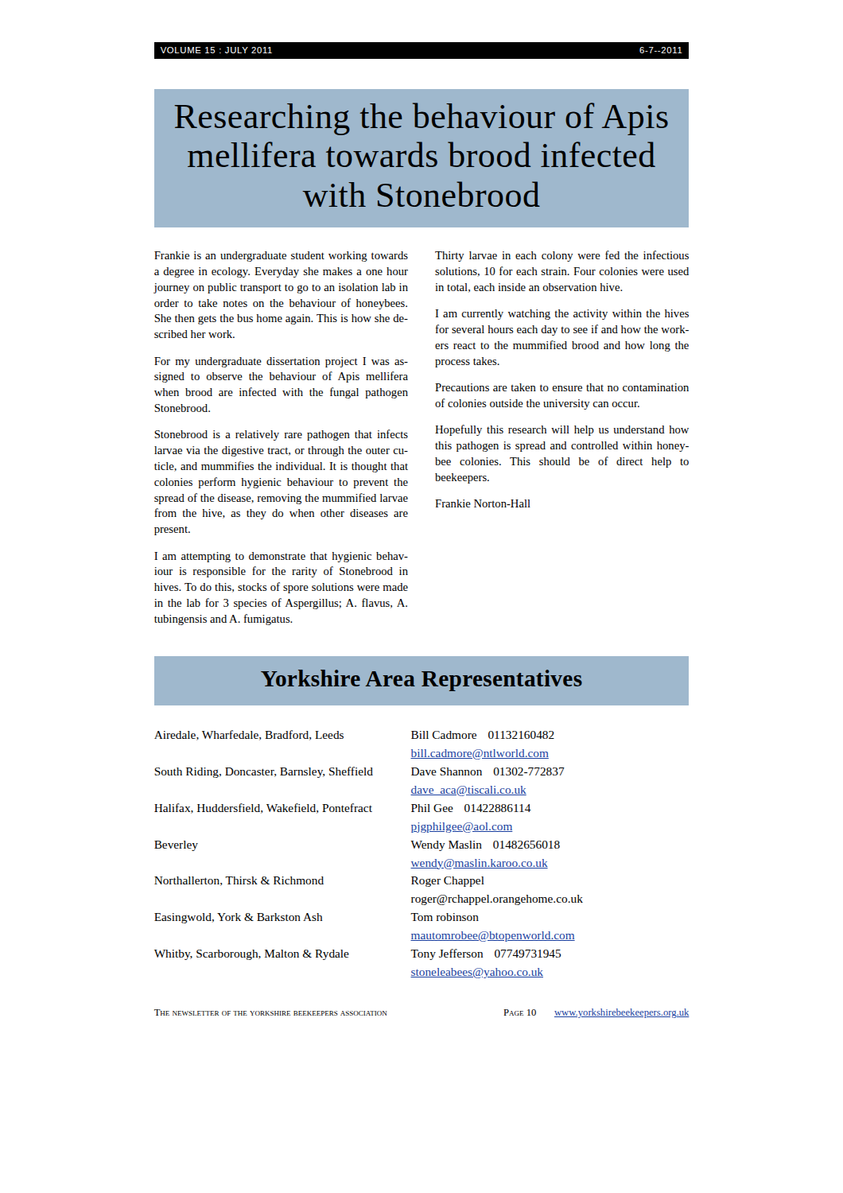Volume 15 : July 2011
6-7--2011
Researching the behaviour of Apis mellifera towards brood infected with Stonebrood
Frankie is an undergraduate student working towards a degree in ecology. Everyday she makes a one hour journey on public transport to go to an isolation lab in order to take notes on the behaviour of honeybees. She then gets the bus home again. This is how she described her work.
For my undergraduate dissertation project I was assigned to observe the behaviour of Apis mellifera when brood are infected with the fungal pathogen Stonebrood.
Stonebrood is a relatively rare pathogen that infects larvae via the digestive tract, or through the outer cuticle, and mummifies the individual. It is thought that colonies perform hygienic behaviour to prevent the spread of the disease, removing the mummified larvae from the hive, as they do when other diseases are present.
I am attempting to demonstrate that hygienic behaviour is responsible for the rarity of Stonebrood in hives. To do this, stocks of spore solutions were made in the lab for 3 species of Aspergillus; A. flavus, A. tubingensis and A. fumigatus.
Thirty larvae in each colony were fed the infectious solutions, 10 for each strain. Four colonies were used in total, each inside an observation hive.
I am currently watching the activity within the hives for several hours each day to see if and how the workers react to the mummified brood and how long the process takes.
Precautions are taken to ensure that no contamination of colonies outside the university can occur.
Hopefully this research will help us understand how this pathogen is spread and controlled within honeybee colonies. This should be of direct help to beekeepers.
Frankie Norton-Hall
Yorkshire Area Representatives
| Airedale, Wharfedale, Bradford, Leeds | Bill Cadmore 01132160482 |
| | bill.cadmore@ntlworld.com |
| South Riding, Doncaster, Barnsley, Sheffield | Dave Shannon 01302-772837 |
| | dave_aca@tiscali.co.uk |
| Halifax, Huddersfield, Wakefield, Pontefract | Phil Gee 01422886114 |
| | pjgphilgee@aol.com |
| Beverley | Wendy Maslin 01482656018 |
| | wendy@maslin.karoo.co.uk |
| Northallerton, Thirsk & Richmond | Roger Chappel |
| | roger@rchappel.orangehome.co.uk |
| Easingwold, York & Barkston Ash | Tom robinson |
| | mautomrobee@btopenworld.com |
| Whitby, Scarborough, Malton & Rydale | Tony Jefferson 07749731945 |
| | stoneleabees@yahoo.co.uk |
The newsletter of the yorkshire beekeepers association
Page 10
www.yorkshirebeekeepers.org.uk